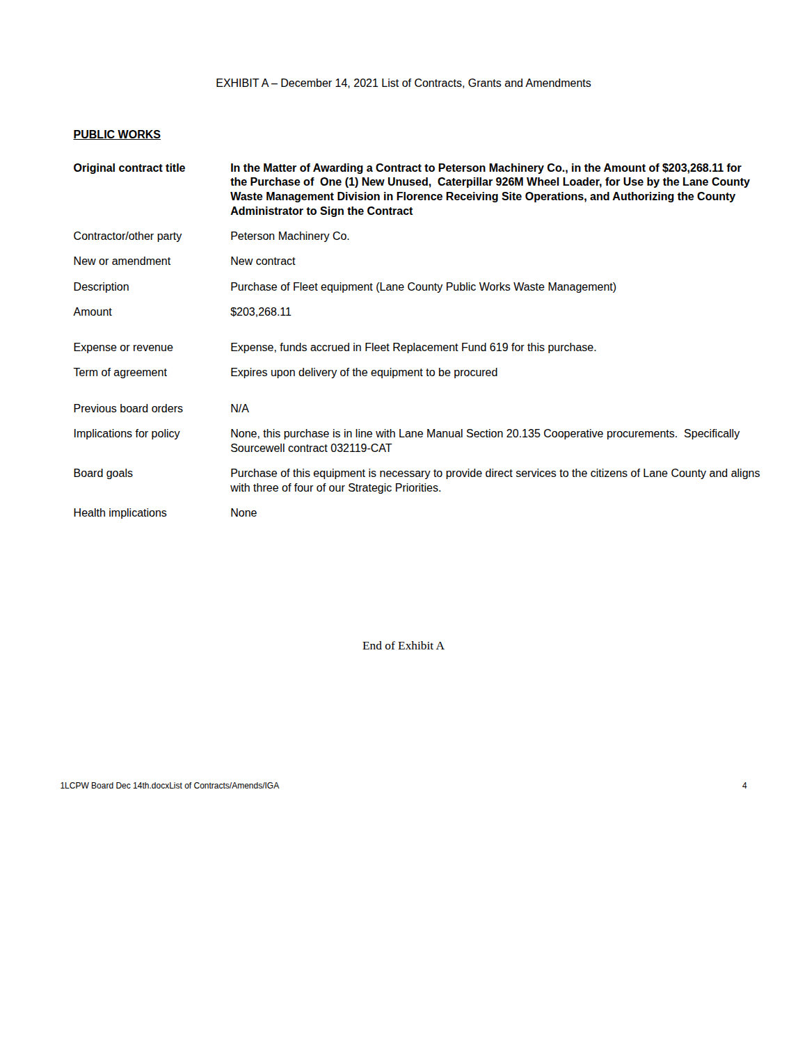EXHIBIT A – December 14, 2021 List of Contracts, Grants and Amendments
PUBLIC WORKS
| Original contract title | In the Matter of Awarding a Contract to Peterson Machinery Co., in the Amount of $203,268.11 for the Purchase of One (1) New Unused, Caterpillar 926M Wheel Loader, for Use by the Lane County Waste Management Division in Florence Receiving Site Operations, and Authorizing the County Administrator to Sign the Contract |
| Contractor/other party | Peterson Machinery Co. |
| New or amendment | New contract |
| Description | Purchase of Fleet equipment (Lane County Public Works Waste Management) |
| Amount | $203,268.11 |
| Expense or revenue | Expense, funds accrued in Fleet Replacement Fund 619 for this purchase. |
| Term of agreement | Expires upon delivery of the equipment to be procured |
| Previous board orders | N/A |
| Implications for policy | None, this purchase is in line with Lane Manual Section 20.135 Cooperative procurements. Specifically Sourcewell contract 032119-CAT |
| Board goals | Purchase of this equipment is necessary to provide direct services to the citizens of Lane County and aligns with three of four of our Strategic Priorities. |
| Health implications | None |
End of Exhibit A
1LCPW Board Dec 14th.docxList of Contracts/Amends/IGA
4